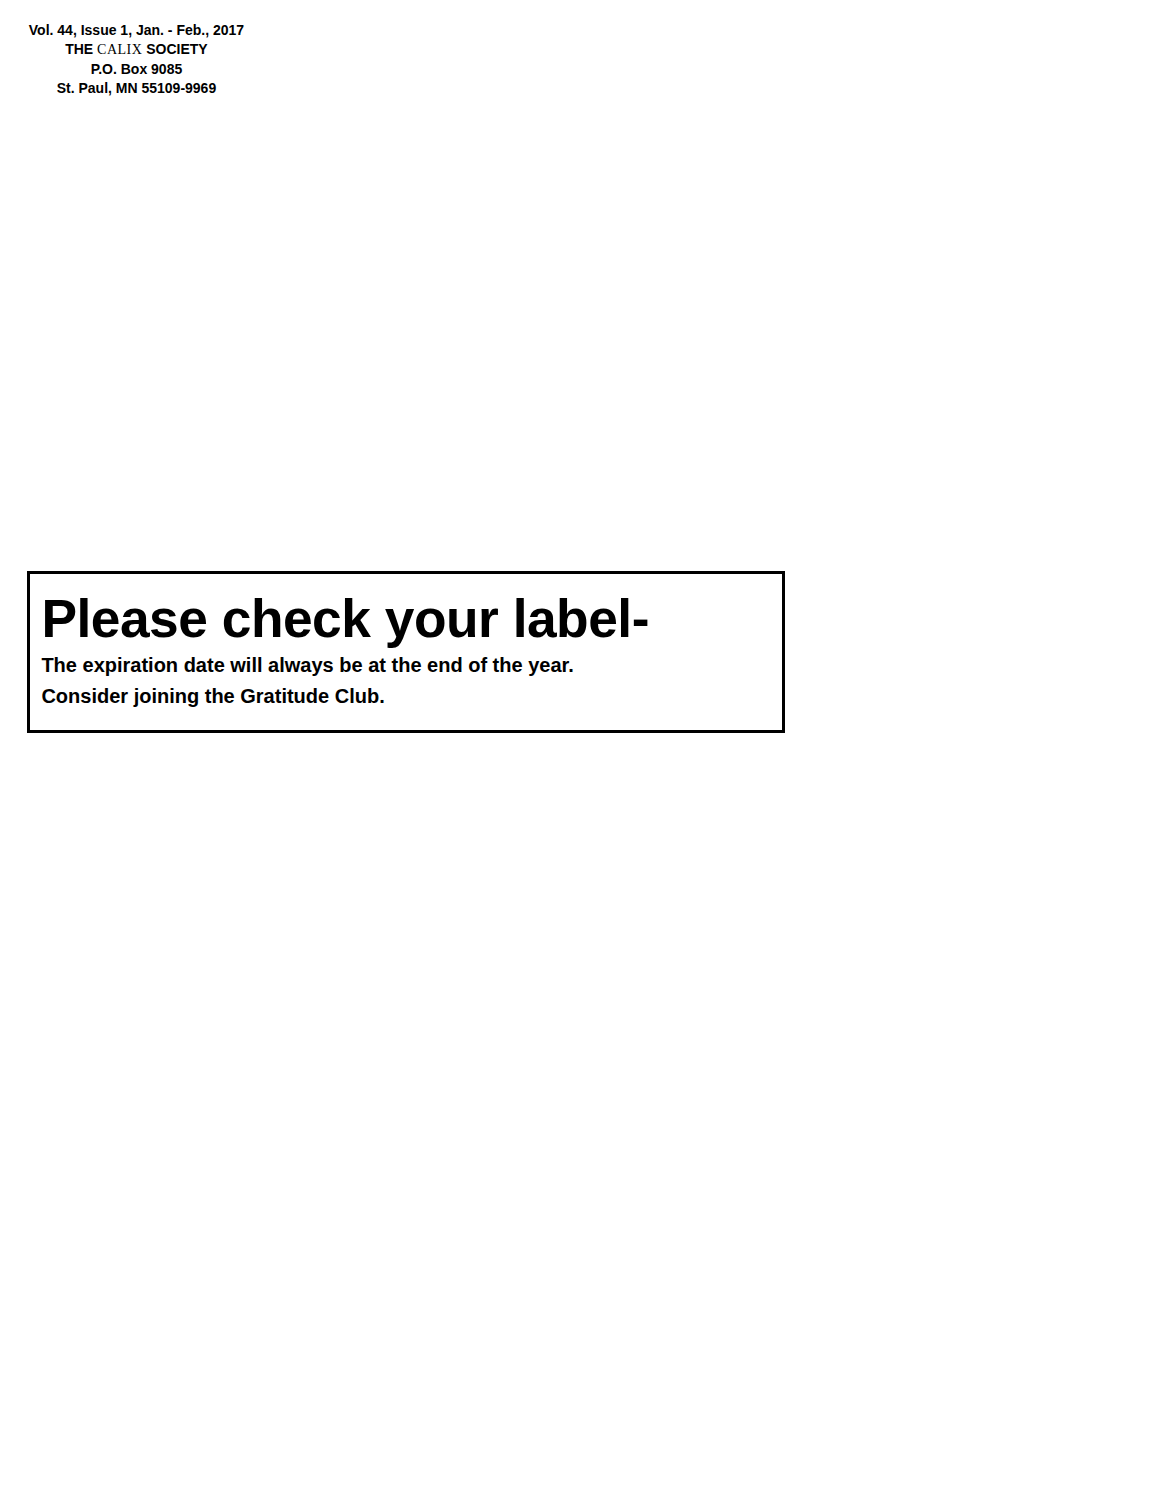Vol. 44, Issue 1, Jan. - Feb., 2017
THE CALIX SOCIETY
P.O. Box 9085
St. Paul, MN 55109-9969
Please check your label-
The expiration date will always be at the end of the year.
Consider joining the Gratitude Club.